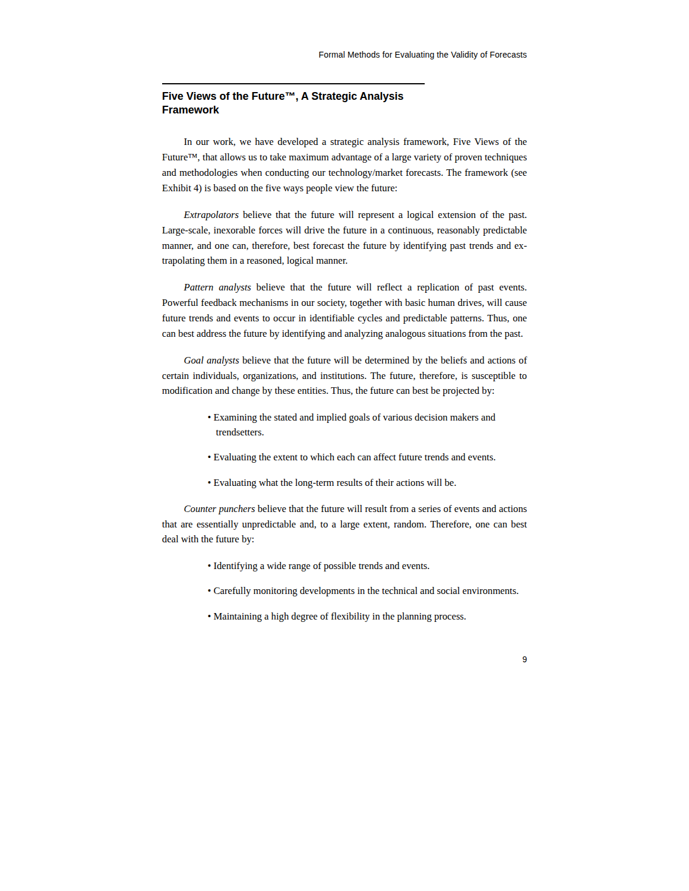Formal Methods for Evaluating the Validity of Forecasts
Five Views of the Future™, A Strategic Analysis Framework
In our work, we have developed a strategic analysis framework, Five Views of the Future™, that allows us to take maximum advantage of a large variety of proven techniques and methodologies when conducting our technology/market forecasts. The framework (see Exhibit 4) is based on the five ways people view the future:
Extrapolators believe that the future will represent a logical extension of the past. Large-scale, inexorable forces will drive the future in a continuous, reasonably predictable manner, and one can, therefore, best forecast the future by identifying past trends and extrapolating them in a reasoned, logical manner.
Pattern analysts believe that the future will reflect a replication of past events. Powerful feedback mechanisms in our society, together with basic human drives, will cause future trends and events to occur in identifiable cycles and predictable patterns. Thus, one can best address the future by identifying and analyzing analogous situations from the past.
Goal analysts believe that the future will be determined by the beliefs and actions of certain individuals, organizations, and institutions. The future, therefore, is susceptible to modification and change by these entities. Thus, the future can best be projected by:
Examining the stated and implied goals of various decision makers and trendsetters.
Evaluating the extent to which each can affect future trends and events.
Evaluating what the long-term results of their actions will be.
Counter punchers believe that the future will result from a series of events and actions that are essentially unpredictable and, to a large extent, random. Therefore, one can best deal with the future by:
Identifying a wide range of possible trends and events.
Carefully monitoring developments in the technical and social environments.
Maintaining a high degree of flexibility in the planning process.
9